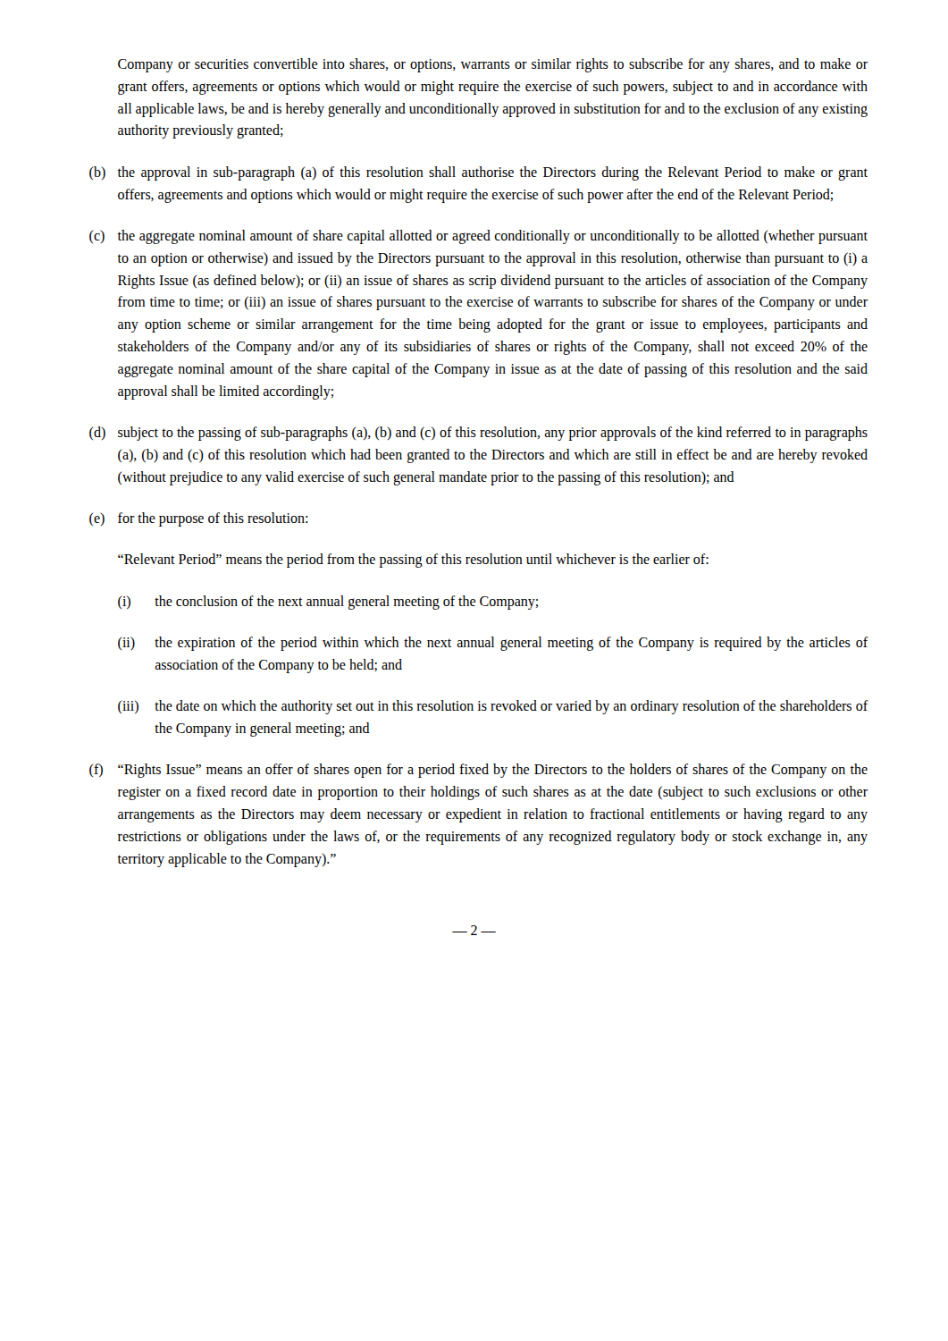Company or securities convertible into shares, or options, warrants or similar rights to subscribe for any shares, and to make or grant offers, agreements or options which would or might require the exercise of such powers, subject to and in accordance with all applicable laws, be and is hereby generally and unconditionally approved in substitution for and to the exclusion of any existing authority previously granted;
(b)
the approval in sub-paragraph (a) of this resolution shall authorise the Directors during the Relevant Period to make or grant offers, agreements and options which would or might require the exercise of such power after the end of the Relevant Period;
(c)
the aggregate nominal amount of share capital allotted or agreed conditionally or unconditionally to be allotted (whether pursuant to an option or otherwise) and issued by the Directors pursuant to the approval in this resolution, otherwise than pursuant to (i) a Rights Issue (as defined below); or (ii) an issue of shares as scrip dividend pursuant to the articles of association of the Company from time to time; or (iii) an issue of shares pursuant to the exercise of warrants to subscribe for shares of the Company or under any option scheme or similar arrangement for the time being adopted for the grant or issue to employees, participants and stakeholders of the Company and/or any of its subsidiaries of shares or rights of the Company, shall not exceed 20% of the aggregate nominal amount of the share capital of the Company in issue as at the date of passing of this resolution and the said approval shall be limited accordingly;
(d)
subject to the passing of sub-paragraphs (a), (b) and (c) of this resolution, any prior approvals of the kind referred to in paragraphs (a), (b) and (c) of this resolution which had been granted to the Directors and which are still in effect be and are hereby revoked (without prejudice to any valid exercise of such general mandate prior to the passing of this resolution); and
(e)
for the purpose of this resolution:
“Relevant Period” means the period from the passing of this resolution until whichever is the earlier of:
(i)
the conclusion of the next annual general meeting of the Company;
(ii)
the expiration of the period within which the next annual general meeting of the Company is required by the articles of association of the Company to be held; and
(iii)
the date on which the authority set out in this resolution is revoked or varied by an ordinary resolution of the shareholders of the Company in general meeting; and
(f)
“Rights Issue” means an offer of shares open for a period fixed by the Directors to the holders of shares of the Company on the register on a fixed record date in proportion to their holdings of such shares as at the date (subject to such exclusions or other arrangements as the Directors may deem necessary or expedient in relation to fractional entitlements or having regard to any restrictions or obligations under the laws of, or the requirements of any recognized regulatory body or stock exchange in, any territory applicable to the Company).”
— 2 —